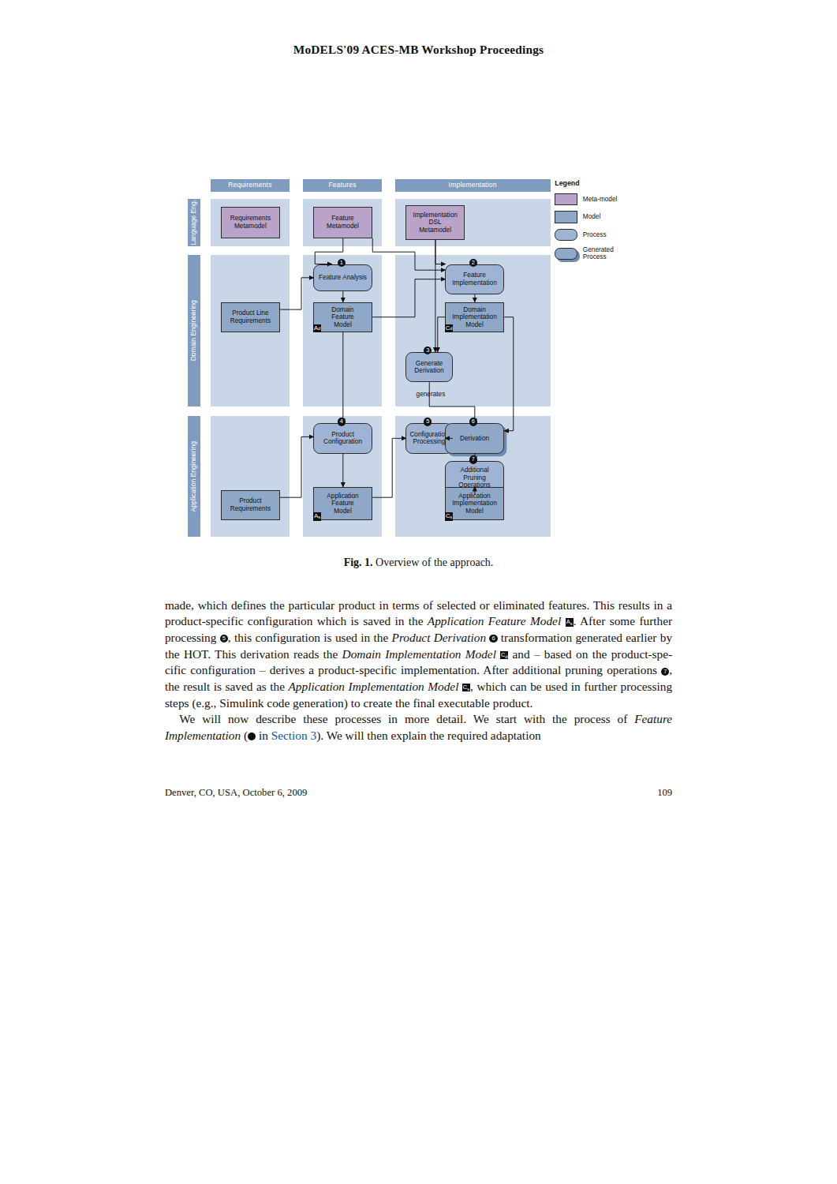MoDELS'09 ACES-MB Workshop Proceedings
Requirements
Features
Implementation
Language Eng.
Domain Engineering
Application Engineering
Requirements
Metamodel
Feature
Metamodel
Implementation
DSL
Metamodel
Product Line
Requirements
Feature Analysis
1
Domain
Feature
Model
Ad
Feature
Implementation
2
Domain
Implementation
Model
Cd
Generate
Derivation
3
Product
Requirements
Product
Configuration
4
Application
Feature
Model
As
Configuration
Processing
5
Derivation
6
Additional
Pruning
Operations
7
Application
Implementation
Model
Cs
generates
Legend
Meta-model
Model
Process
Generated
Process
Fig. 1. Overview of the approach.
made, which defines the particular product in terms of selected or eliminated features. This results in a product-specific configuration which is saved in the Application Feature Model As. After some further processing 5, this configuration is used in the Product Derivation 6 transformation generated earlier by the HOT. This derivation reads the Domain Implementation Model Cd and – based on the product-specific configuration – derives a product-specific implementation. After additional pruning operations 7, the result is saved as the Application Implementation Model Cs, which can be used in further processing steps (e.g., Simulink code generation) to create the final executable product.
We will now describe these processes in more detail. We start with the process of Feature Implementation (2 in Section 3). We will then explain the required adaptation
Denver, CO, USA, October 6, 2009
109